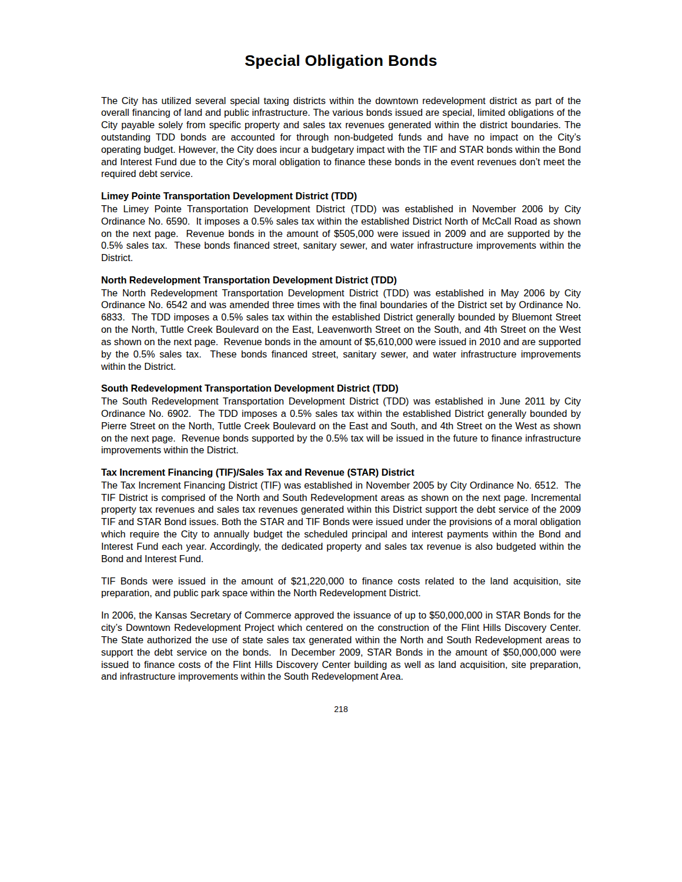Special Obligation Bonds
The City has utilized several special taxing districts within the downtown redevelopment district as part of the overall financing of land and public infrastructure. The various bonds issued are special, limited obligations of the City payable solely from specific property and sales tax revenues generated within the district boundaries. The outstanding TDD bonds are accounted for through non-budgeted funds and have no impact on the City’s operating budget. However, the City does incur a budgetary impact with the TIF and STAR bonds within the Bond and Interest Fund due to the City’s moral obligation to finance these bonds in the event revenues don’t meet the required debt service.
Limey Pointe Transportation Development District (TDD)
The Limey Pointe Transportation Development District (TDD) was established in November 2006 by City Ordinance No. 6590. It imposes a 0.5% sales tax within the established District North of McCall Road as shown on the next page. Revenue bonds in the amount of $505,000 were issued in 2009 and are supported by the 0.5% sales tax. These bonds financed street, sanitary sewer, and water infrastructure improvements within the District.
North Redevelopment Transportation Development District (TDD)
The North Redevelopment Transportation Development District (TDD) was established in May 2006 by City Ordinance No. 6542 and was amended three times with the final boundaries of the District set by Ordinance No. 6833. The TDD imposes a 0.5% sales tax within the established District generally bounded by Bluemont Street on the North, Tuttle Creek Boulevard on the East, Leavenworth Street on the South, and 4th Street on the West as shown on the next page. Revenue bonds in the amount of $5,610,000 were issued in 2010 and are supported by the 0.5% sales tax. These bonds financed street, sanitary sewer, and water infrastructure improvements within the District.
South Redevelopment Transportation Development District (TDD)
The South Redevelopment Transportation Development District (TDD) was established in June 2011 by City Ordinance No. 6902. The TDD imposes a 0.5% sales tax within the established District generally bounded by Pierre Street on the North, Tuttle Creek Boulevard on the East and South, and 4th Street on the West as shown on the next page. Revenue bonds supported by the 0.5% tax will be issued in the future to finance infrastructure improvements within the District.
Tax Increment Financing (TIF)/Sales Tax and Revenue (STAR) District
The Tax Increment Financing District (TIF) was established in November 2005 by City Ordinance No. 6512. The TIF District is comprised of the North and South Redevelopment areas as shown on the next page. Incremental property tax revenues and sales tax revenues generated within this District support the debt service of the 2009 TIF and STAR Bond issues. Both the STAR and TIF Bonds were issued under the provisions of a moral obligation which require the City to annually budget the scheduled principal and interest payments within the Bond and Interest Fund each year. Accordingly, the dedicated property and sales tax revenue is also budgeted within the Bond and Interest Fund.
TIF Bonds were issued in the amount of $21,220,000 to finance costs related to the land acquisition, site preparation, and public park space within the North Redevelopment District.
In 2006, the Kansas Secretary of Commerce approved the issuance of up to $50,000,000 in STAR Bonds for the city’s Downtown Redevelopment Project which centered on the construction of the Flint Hills Discovery Center. The State authorized the use of state sales tax generated within the North and South Redevelopment areas to support the debt service on the bonds. In December 2009, STAR Bonds in the amount of $50,000,000 were issued to finance costs of the Flint Hills Discovery Center building as well as land acquisition, site preparation, and infrastructure improvements within the South Redevelopment Area.
218